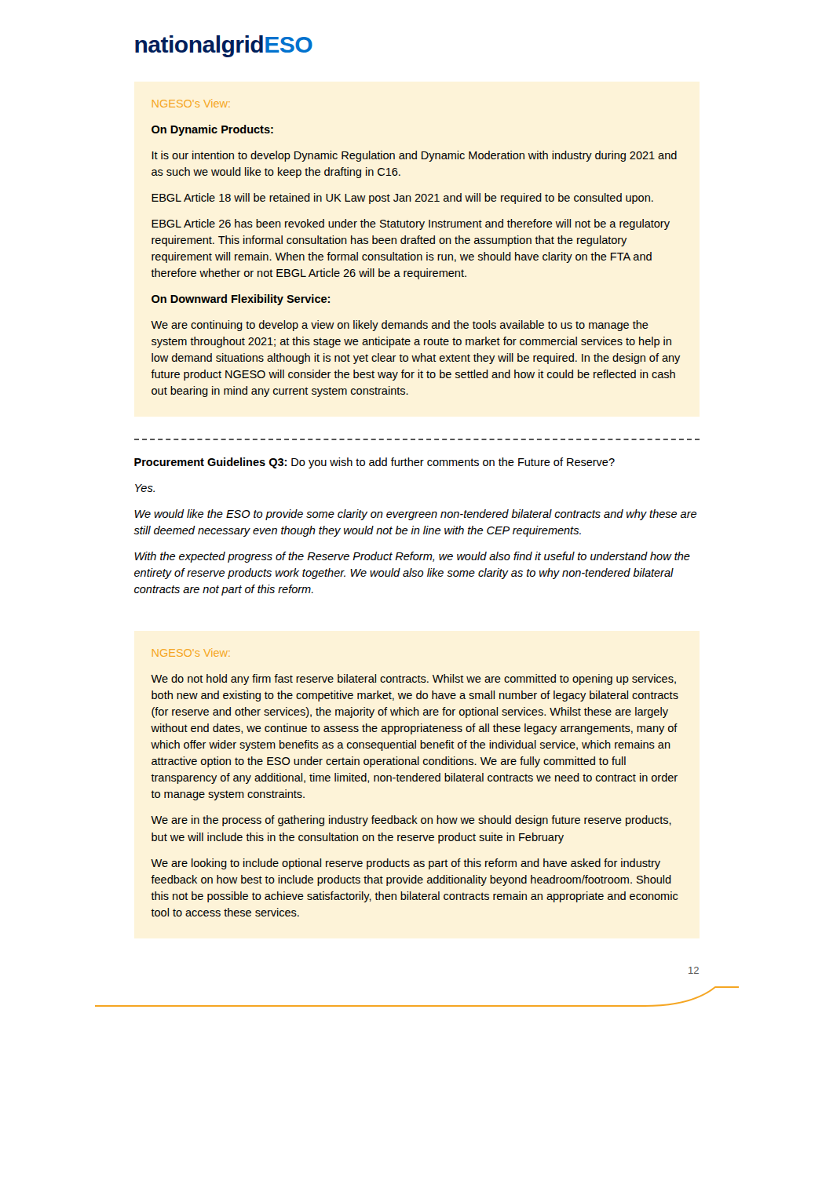national grid ESO
NGESO's View:
On Dynamic Products:
It is our intention to develop Dynamic Regulation and Dynamic Moderation with industry during 2021 and as such we would like to keep the drafting in C16.
EBGL Article 18 will be retained in UK Law post Jan 2021 and will be required to be consulted upon.
EBGL Article 26 has been revoked under the Statutory Instrument and therefore will not be a regulatory requirement. This informal consultation has been drafted on the assumption that the regulatory requirement will remain. When the formal consultation is run, we should have clarity on the FTA and therefore whether or not EBGL Article 26 will be a requirement.
On Downward Flexibility Service:
We are continuing to develop a view on likely demands and the tools available to us to manage the system throughout 2021; at this stage we anticipate a route to market for commercial services to help in low demand situations although it is not yet clear to what extent they will be required. In the design of any future product NGESO will consider the best way for it to be settled and how it could be reflected in cash out bearing in mind any current system constraints.
Procurement Guidelines Q3: Do you wish to add further comments on the Future of Reserve?
Yes.
We would like the ESO to provide some clarity on evergreen non-tendered bilateral contracts and why these are still deemed necessary even though they would not be in line with the CEP requirements.
With the expected progress of the Reserve Product Reform, we would also find it useful to understand how the entirety of reserve products work together. We would also like some clarity as to why non-tendered bilateral contracts are not part of this reform.
NGESO's View:
We do not hold any firm fast reserve bilateral contracts. Whilst we are committed to opening up services, both new and existing to the competitive market, we do have a small number of legacy bilateral contracts (for reserve and other services), the majority of which are for optional services. Whilst these are largely without end dates, we continue to assess the appropriateness of all these legacy arrangements, many of which offer wider system benefits as a consequential benefit of the individual service, which remains an attractive option to the ESO under certain operational conditions. We are fully committed to full transparency of any additional, time limited, non-tendered bilateral contracts we need to contract in order to manage system constraints.
We are in the process of gathering industry feedback on how we should design future reserve products, but we will include this in the consultation on the reserve product suite in February
We are looking to include optional reserve products as part of this reform and have asked for industry feedback on how best to include products that provide additionality beyond headroom/footroom. Should this not be possible to achieve satisfactorily, then bilateral contracts remain an appropriate and economic tool to access these services.
12